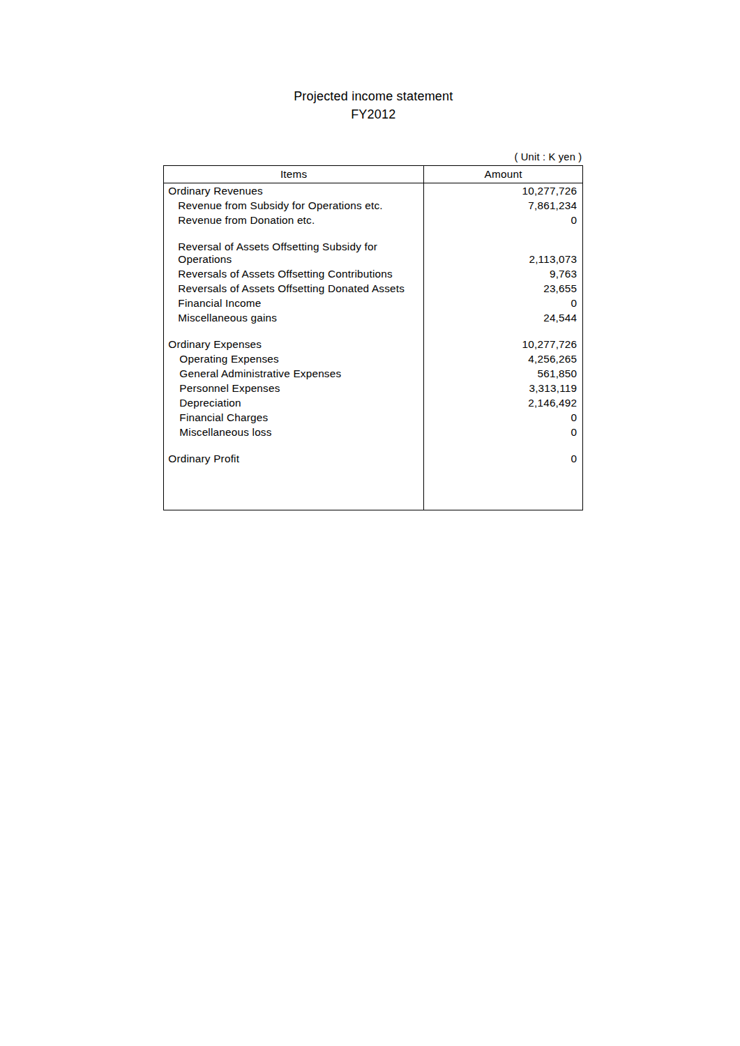Projected income statement
FY2012
( Unit : K yen )
| Items | Amount |
| --- | --- |
| Ordinary Revenues | 10,277,726 |
| Revenue from Subsidy for Operations etc. | 7,861,234 |
| Revenue from Donation etc. | 0 |
| Reversal of Assets Offsetting Subsidy for Operations | 2,113,073 |
| Reversals of Assets Offsetting Contributions | 9,763 |
| Reversals of Assets Offsetting Donated Assets | 23,655 |
| Financial Income | 0 |
| Miscellaneous gains | 24,544 |
| Ordinary Expenses | 10,277,726 |
| Operating Expenses | 4,256,265 |
| General Administrative Expenses | 561,850 |
| Personnel Expenses | 3,313,119 |
| Depreciation | 2,146,492 |
| Financial Charges | 0 |
| Miscellaneous loss | 0 |
| Ordinary Profit | 0 |